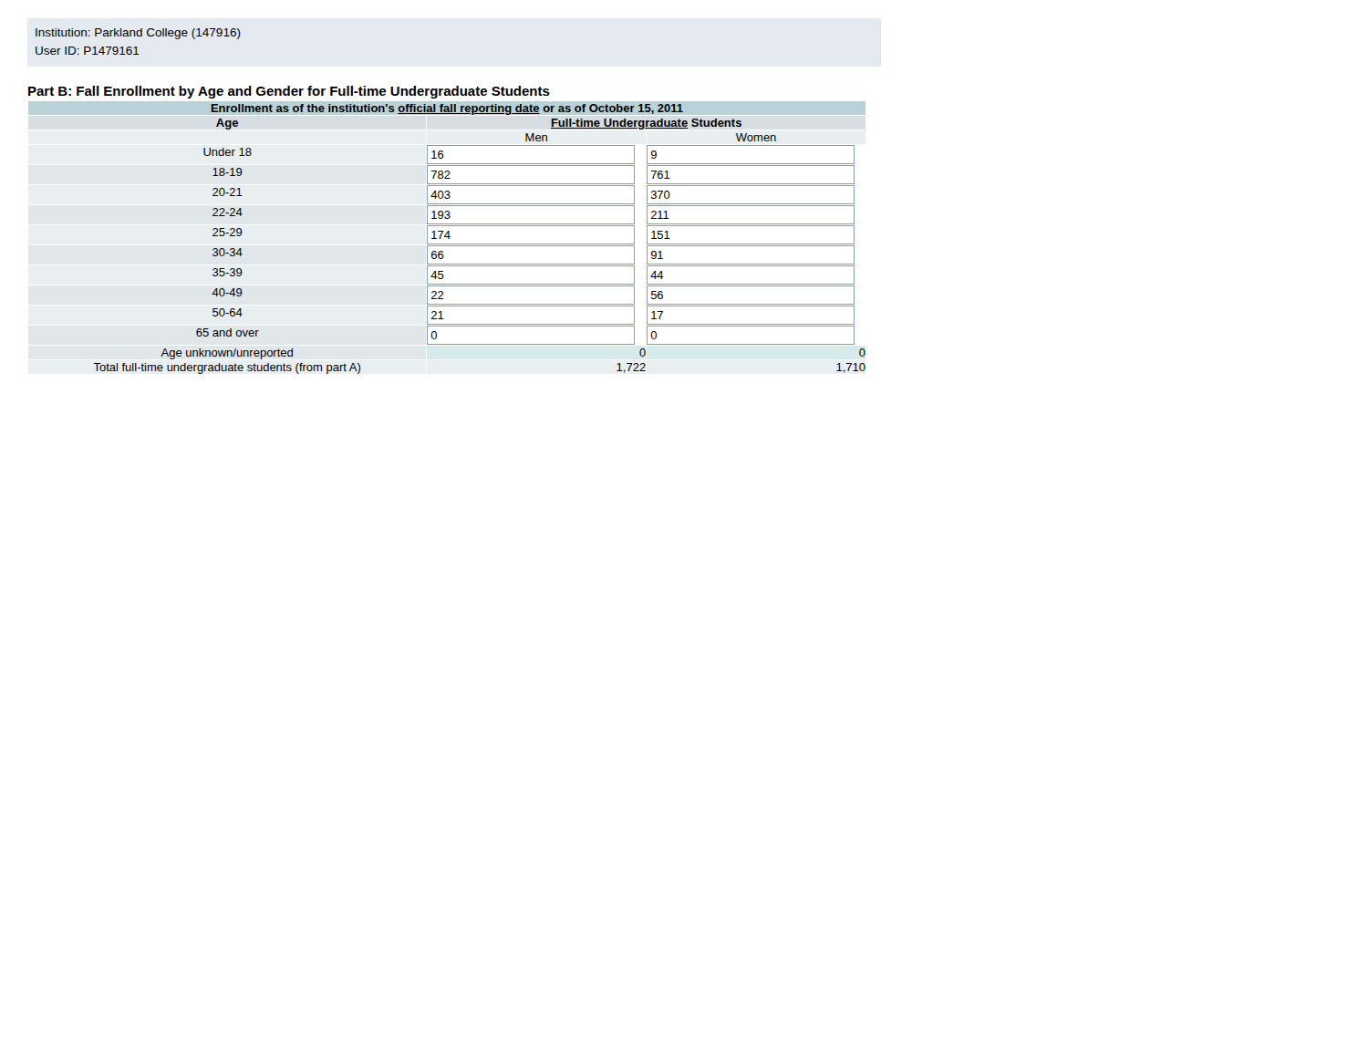Institution: Parkland College (147916)
User ID: P1479161
Part B: Fall Enrollment by Age and Gender for Full-time Undergraduate Students
| Enrollment as of the institution's official fall reporting date or as of October 15, 2011 |
| Age | Full-time Undergraduate Students |
| | Men | Women |
| Under 18 | | |
| 18-19 | | |
| 20-21 | | |
| 22-24 | | |
| 25-29 | | |
| 30-34 | | |
| 35-39 | | |
| 40-49 | | |
| 50-64 | | |
| 65 and over | | |
| Age unknown/unreported | 0 | 0 |
| Total full-time undergraduate students (from part A) | 1,722 | 1,710 |